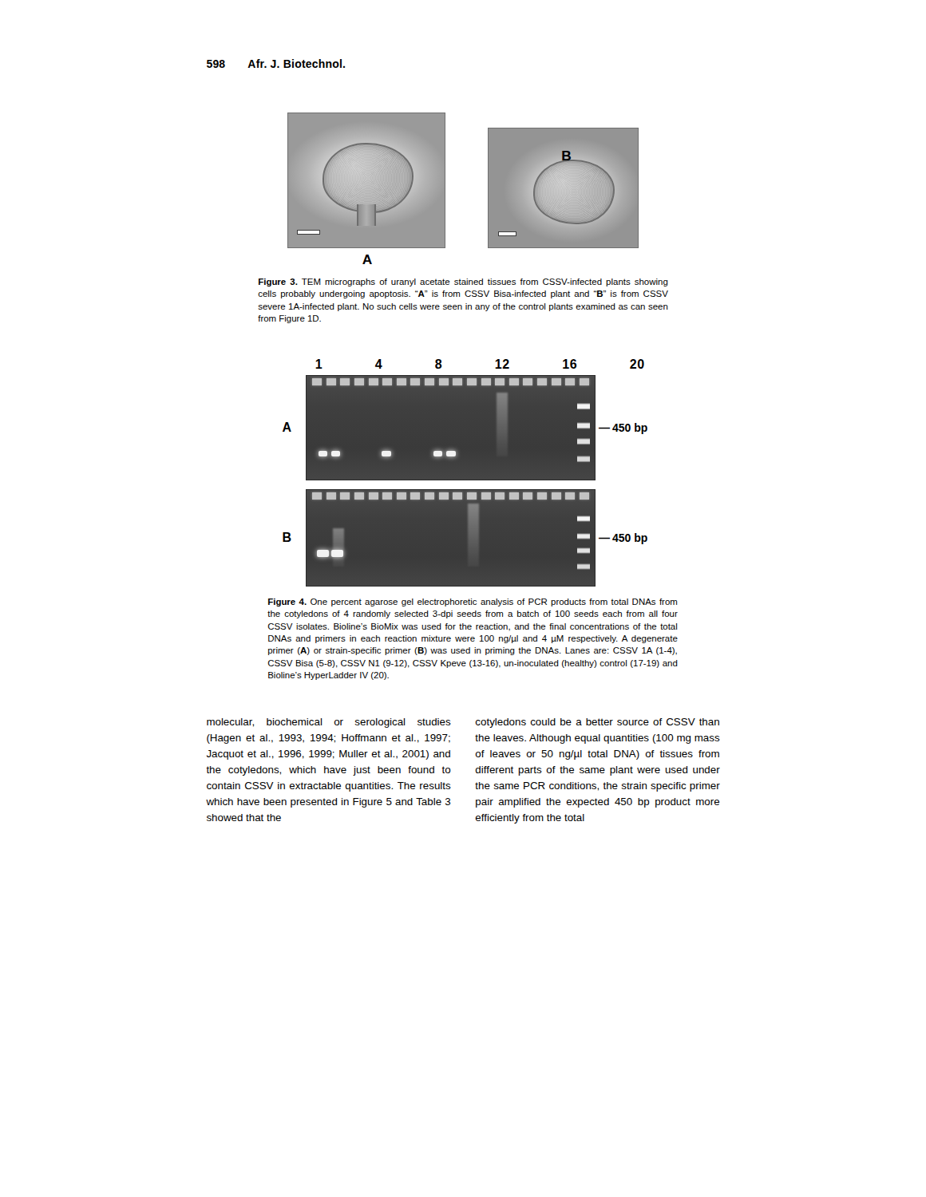598 Afr. J. Biotechnol.
A
B
Figure 3. TEM micrographs of uranyl acetate stained tissues from CSSV-infected plants showing cells probably undergoing apoptosis. “A” is from CSSV Bisa-infected plant and “B” is from CSSV severe 1A-infected plant. No such cells were seen in any of the control plants examined as can seen from Figure 1D.
148121620
A
—450 bp
B
—450 bp
Figure 4. One percent agarose gel electrophoretic analysis of PCR products from total DNAs from the cotyledons of 4 randomly selected 3-dpi seeds from a batch of 100 seeds each from all four CSSV isolates. Bioline’s BioMix was used for the reaction, and the final concentrations of the total DNAs and primers in each reaction mixture were 100 ng/µl and 4 µM respectively. A degenerate primer (A) or strain-specific primer (B) was used in priming the DNAs. Lanes are: CSSV 1A (1-4), CSSV Bisa (5-8), CSSV N1 (9-12), CSSV Kpeve (13-16), un-inoculated (healthy) control (17-19) and Bioline’s HyperLadder IV (20).
molecular, biochemical or serological studies (Hagen et al., 1993, 1994; Hoffmann et al., 1997; Jacquot et al., 1996, 1999; Muller et al., 2001) and the cotyledons, which have just been found to contain CSSV in extractable quantities. The results which have been presented in Figure 5 and Table 3 showed that the
cotyledons could be a better source of CSSV than the leaves. Although equal quantities (100 mg mass of leaves or 50 ng/µl total DNA) of tissues from different parts of the same plant were used under the same PCR conditions, the strain specific primer pair amplified the expected 450 bp product more efficiently from the total